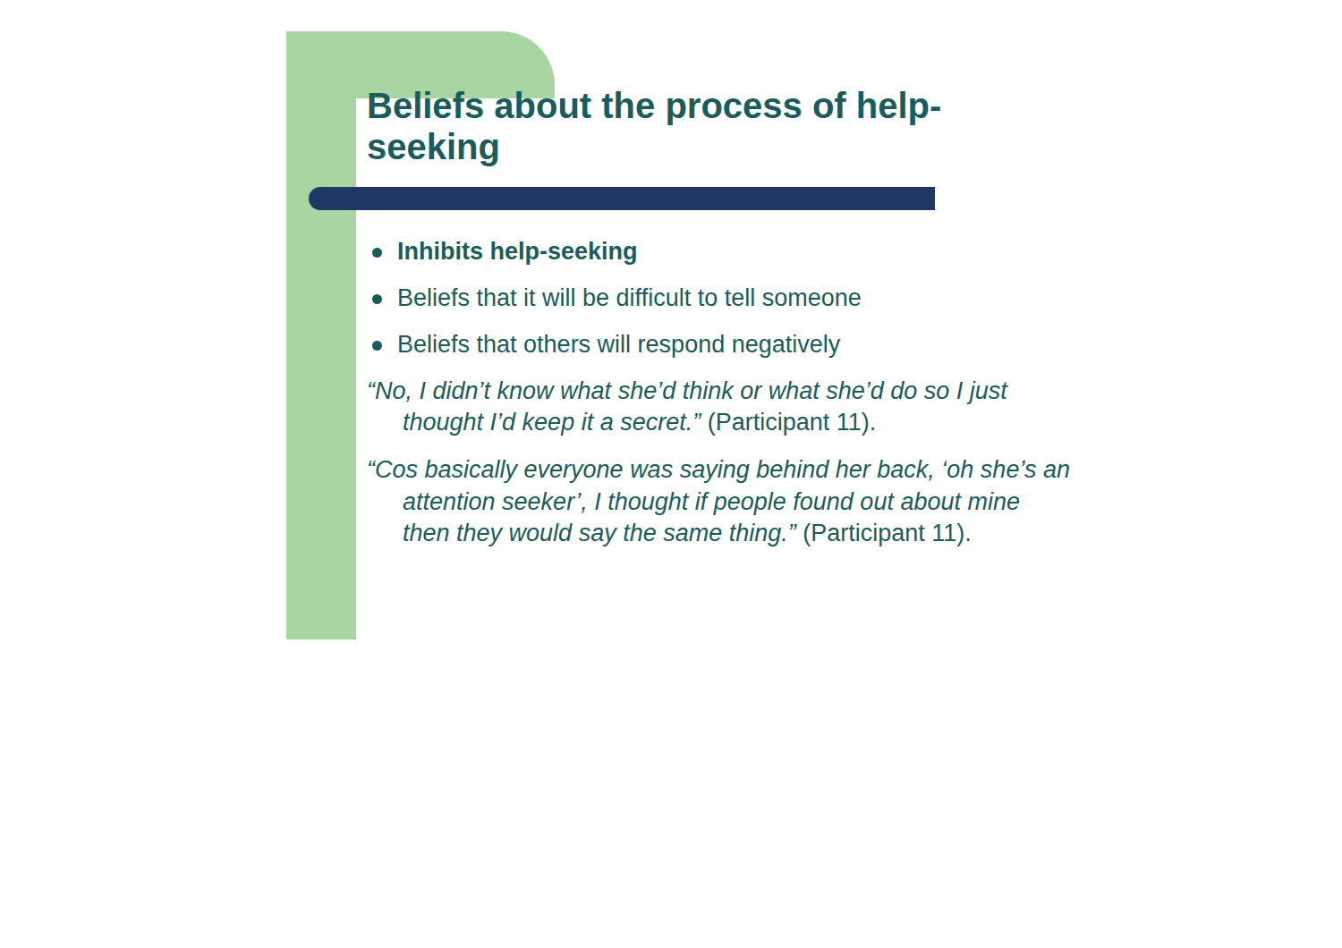Beliefs about the process of help-
seeking
Inhibits help-seeking
Beliefs that it will be difficult to tell someone
Beliefs that others will respond negatively
“No, I didn’t know what she’d think or what she’d do so I just thought I’d keep it a secret.” (Participant 11).
“Cos basically everyone was saying behind her back, ‘oh she’s an attention seeker’, I thought if people found out about mine then they would say the same thing.” (Participant 11).